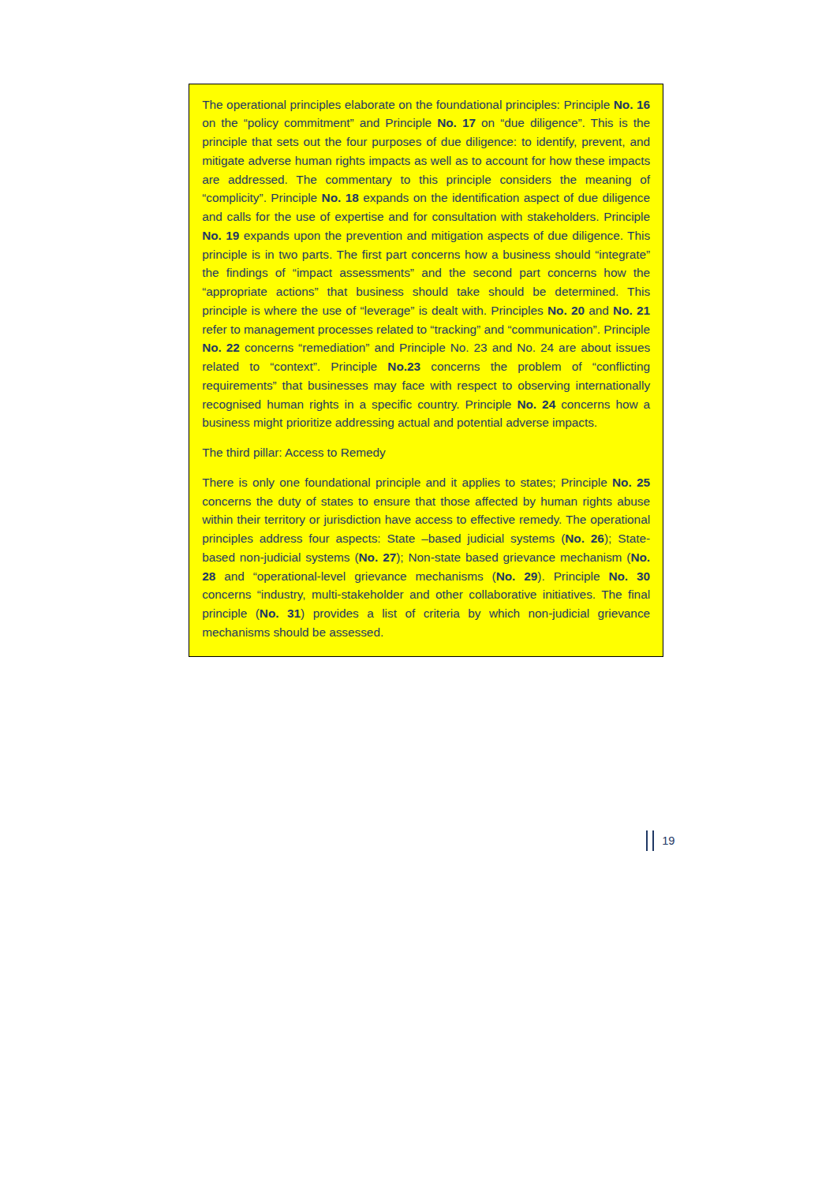The operational principles elaborate on the foundational principles: Principle No. 16 on the “policy commitment” and Principle No. 17 on “due diligence”. This is the principle that sets out the four purposes of due diligence: to identify, prevent, and mitigate adverse human rights impacts as well as to account for how these impacts are addressed. The commentary to this principle considers the meaning of “complicity”. Principle No. 18 expands on the identification aspect of due diligence and calls for the use of expertise and for consultation with stakeholders. Principle No. 19 expands upon the prevention and mitigation aspects of due diligence. This principle is in two parts. The first part concerns how a business should “integrate” the findings of “impact assessments” and the second part concerns how the “appropriate actions” that business should take should be determined. This principle is where the use of “leverage” is dealt with. Principles No. 20 and No. 21 refer to management processes related to “tracking” and “communication”. Principle No. 22 concerns “remediation” and Principle No. 23 and No. 24 are about issues related to “context”. Principle No.23 concerns the problem of “conflicting requirements” that businesses may face with respect to observing internationally recognised human rights in a specific country. Principle No. 24 concerns how a business might prioritize addressing actual and potential adverse impacts.
The third pillar: Access to Remedy
There is only one foundational principle and it applies to states; Principle No. 25 concerns the duty of states to ensure that those affected by human rights abuse within their territory or jurisdiction have access to effective remedy. The operational principles address four aspects: State –based judicial systems (No. 26); State-based non-judicial systems (No. 27); Non-state based grievance mechanism (No. 28 and “operational-level grievance mechanisms (No. 29). Principle No. 30 concerns “industry, multi-stakeholder and other collaborative initiatives. The final principle (No. 31) provides a list of criteria by which non-judicial grievance mechanisms should be assessed.
19